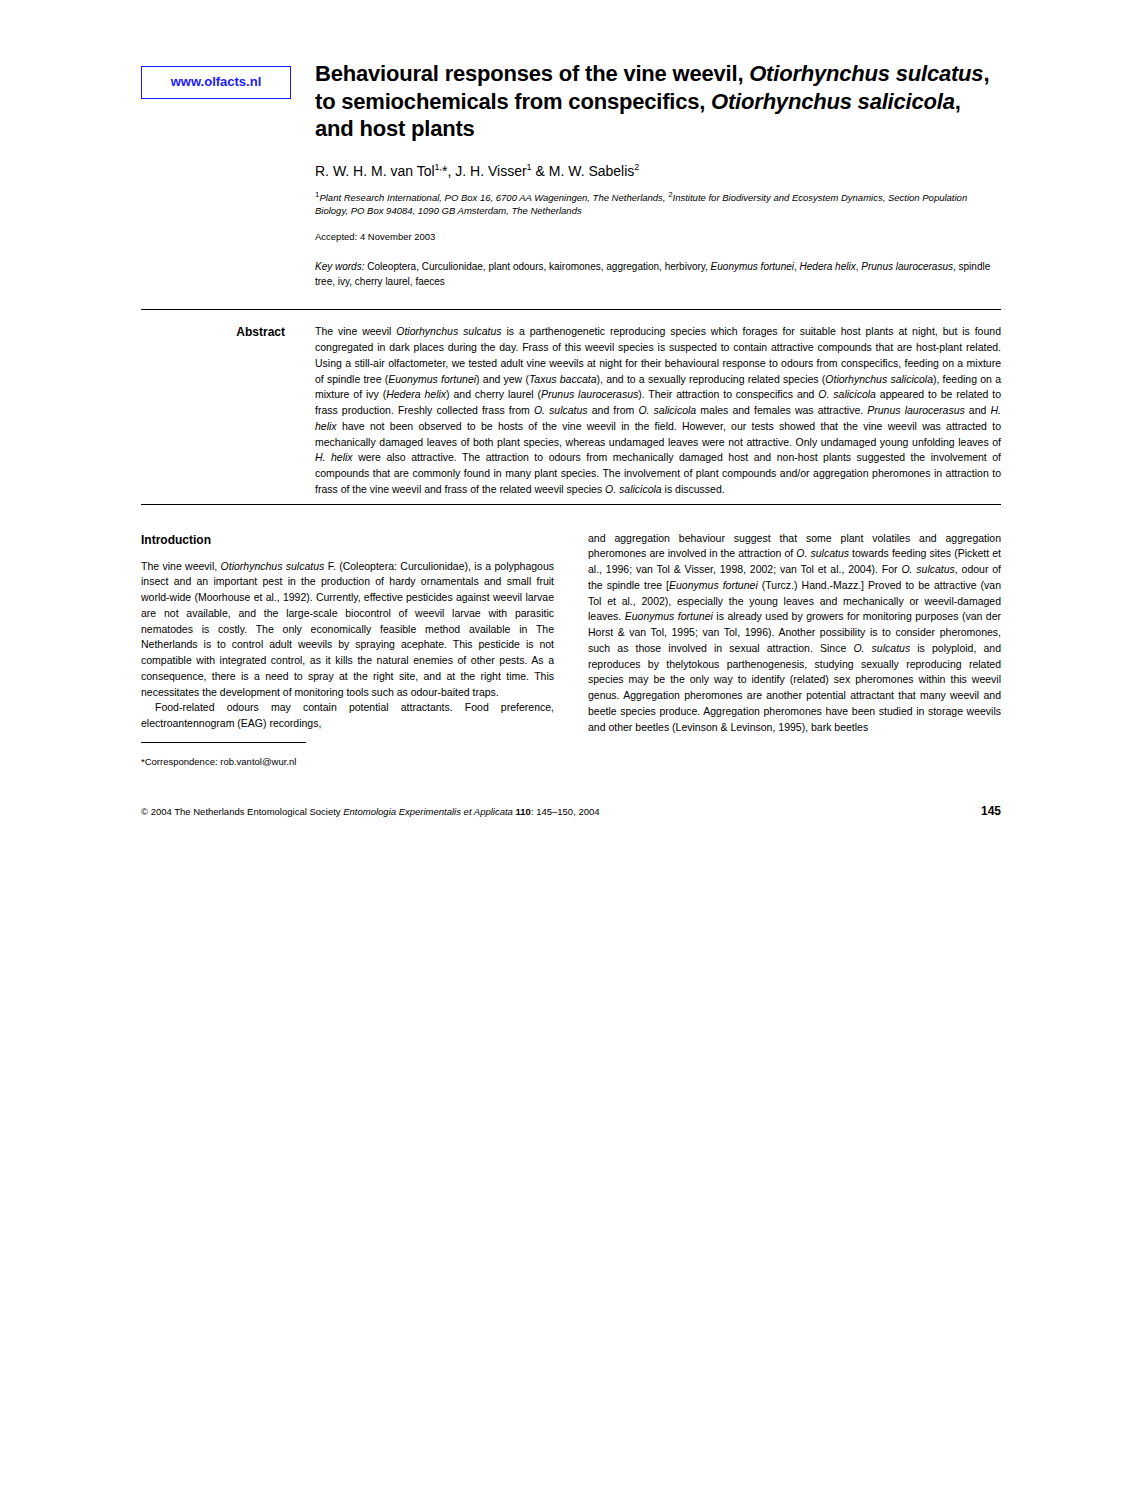www.olfacts.nl
Behavioural responses of the vine weevil, Otiorhynchus sulcatus, to semiochemicals from conspecifics, Otiorhynchus salicicola, and host plants
R. W. H. M. van Tol1,*, J. H. Visser1 & M. W. Sabelis2
1Plant Research International, PO Box 16, 6700 AA Wageningen, The Netherlands, 2Institute for Biodiversity and Ecosystem Dynamics, Section Population Biology, PO Box 94084, 1090 GB Amsterdam, The Netherlands
Accepted: 4 November 2003
Key words: Coleoptera, Curculionidae, plant odours, kairomones, aggregation, herbivory, Euonymus fortunei, Hedera helix, Prunus laurocerasus, spindle tree, ivy, cherry laurel, faeces
Abstract
The vine weevil Otiorhynchus sulcatus is a parthenogenetic reproducing species which forages for suitable host plants at night, but is found congregated in dark places during the day. Frass of this weevil species is suspected to contain attractive compounds that are host-plant related. Using a still-air olfactometer, we tested adult vine weevils at night for their behavioural response to odours from conspecifics, feeding on a mixture of spindle tree (Euonymus fortunei) and yew (Taxus baccata), and to a sexually reproducing related species (Otiorhynchus salicicola), feeding on a mixture of ivy (Hedera helix) and cherry laurel (Prunus laurocerasus). Their attraction to conspecifics and O. salicicola appeared to be related to frass production. Freshly collected frass from O. sulcatus and from O. salicicola males and females was attractive. Prunus laurocerasus and H. helix have not been observed to be hosts of the vine weevil in the field. However, our tests showed that the vine weevil was attracted to mechanically damaged leaves of both plant species, whereas undamaged leaves were not attractive. Only undamaged young unfolding leaves of H. helix were also attractive. The attraction to odours from mechanically damaged host and non-host plants suggested the involvement of compounds that are commonly found in many plant species. The involvement of plant compounds and/or aggregation pheromones in attraction to frass of the vine weevil and frass of the related weevil species O. salicicola is discussed.
Introduction
The vine weevil, Otiorhynchus sulcatus F. (Coleoptera: Curculionidae), is a polyphagous insect and an important pest in the production of hardy ornamentals and small fruit world-wide (Moorhouse et al., 1992). Currently, effective pesticides against weevil larvae are not available, and the large-scale biocontrol of weevil larvae with parasitic nematodes is costly. The only economically feasible method available in The Netherlands is to control adult weevils by spraying acephate. This pesticide is not compatible with integrated control, as it kills the natural enemies of other pests. As a consequence, there is a need to spray at the right site, and at the right time. This necessitates the development of monitoring tools such as odour-baited traps.
Food-related odours may contain potential attractants. Food preference, electroantennogram (EAG) recordings,
*Correspondence: rob.vantol@wur.nl
and aggregation behaviour suggest that some plant volatiles and aggregation pheromones are involved in the attraction of O. sulcatus towards feeding sites (Pickett et al., 1996; van Tol & Visser, 1998, 2002; van Tol et al., 2004). For O. sulcatus, odour of the spindle tree [Euonymus fortunei (Turcz.) Hand.-Mazz.] Proved to be attractive (van Tol et al., 2002), especially the young leaves and mechanically or weevil-damaged leaves. Euonymus fortunei is already used by growers for monitoring purposes (van der Horst & van Tol, 1995; van Tol, 1996). Another possibility is to consider pheromones, such as those involved in sexual attraction. Since O. sulcatus is polyploid, and reproduces by thelytokous parthenogenesis, studying sexually reproducing related species may be the only way to identify (related) sex pheromones within this weevil genus. Aggregation pheromones are another potential attractant that many weevil and beetle species produce. Aggregation pheromones have been studied in storage weevils and other beetles (Levinson & Levinson, 1995), bark beetles
© 2004 The Netherlands Entomological Society Entomologia Experimentalis et Applicata 110: 145–150, 2004
145